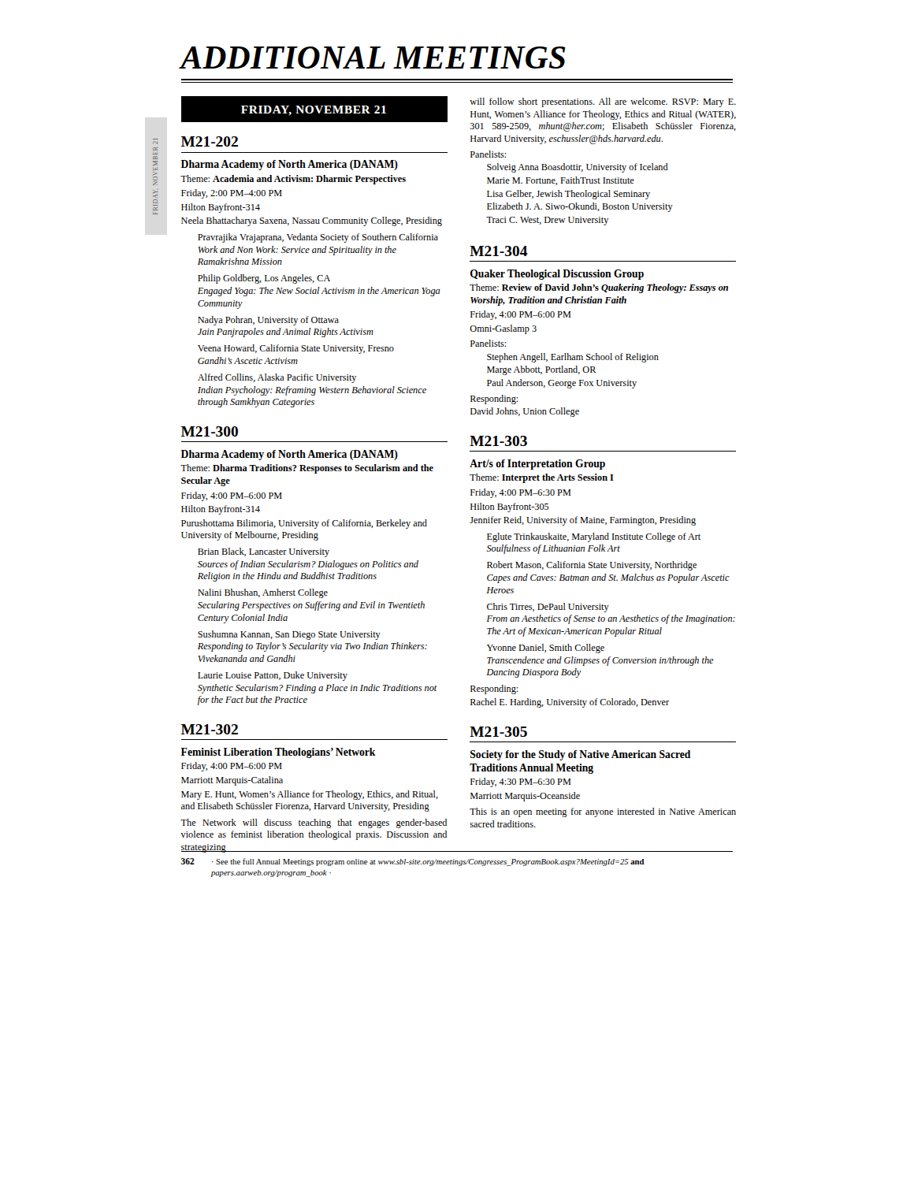ADDITIONAL MEETINGS
FRIDAY, NOVEMBER 21
FRIDAY, NOVEMBER 21
M21-202
Dharma Academy of North America (DANAM)
Theme: Academia and Activism: Dharmic Perspectives
Friday, 2:00 PM–4:00 PM
Hilton Bayfront-314
Neela Bhattacharya Saxena, Nassau Community College, Presiding
Pravrajika Vrajaprana, Vedanta Society of Southern California Work and Non Work: Service and Spirituality in the Ramakrishna Mission
Philip Goldberg, Los Angeles, CA Engaged Yoga: The New Social Activism in the American Yoga Community
Nadya Pohran, University of Ottawa Jain Panjrapoles and Animal Rights Activism
Veena Howard, California State University, Fresno Gandhi’s Ascetic Activism
Alfred Collins, Alaska Pacific University Indian Psychology: Reframing Western Behavioral Science through Samkhyan Categories
M21-300
Dharma Academy of North America (DANAM)
Theme: Dharma Traditions? Responses to Secularism and the Secular Age
Friday, 4:00 PM–6:00 PM
Hilton Bayfront-314
Purushottama Bilimoria, University of California, Berkeley and University of Melbourne, Presiding
Brian Black, Lancaster University Sources of Indian Secularism? Dialogues on Politics and Religion in the Hindu and Buddhist Traditions
Nalini Bhushan, Amherst College Secularing Perspectives on Suffering and Evil in Twentieth Century Colonial India
Sushumna Kannan, San Diego State University Responding to Taylor’s Secularity via Two Indian Thinkers: Vivekananda and Gandhi
Laurie Louise Patton, Duke University Synthetic Secularism? Finding a Place in Indic Traditions not for the Fact but the Practice
M21-302
Feminist Liberation Theologians’ Network
Friday, 4:00 PM–6:00 PM
Marriott Marquis-Catalina
Mary E. Hunt, Women’s Alliance for Theology, Ethics, and Ritual, and Elisabeth Schüssler Fiorenza, Harvard University, Presiding
The Network will discuss teaching that engages gender-based violence as feminist liberation theological praxis. Discussion and strategizing
will follow short presentations. All are welcome. RSVP: Mary E. Hunt, Women’s Alliance for Theology, Ethics and Ritual (WATER), 301 589-2509, mhunt@her.com; Elisabeth Schüssler Fiorenza, Harvard University, eschussler@hds.harvard.edu.
Panelists:
Solveig Anna Boasdottir, University of Iceland
Marie M. Fortune, FaithTrust Institute
Lisa Gelber, Jewish Theological Seminary
Elizabeth J. A. Siwo-Okundi, Boston University
Traci C. West, Drew University
M21-304
Quaker Theological Discussion Group
Theme: Review of David John’s Quakering Theology: Essays on Worship, Tradition and Christian Faith
Friday, 4:00 PM–6:00 PM
Omni-Gaslamp 3
Panelists:
Stephen Angell, Earlham School of Religion
Marge Abbott, Portland, OR
Paul Anderson, George Fox University
Responding:
David Johns, Union College
M21-303
Art/s of Interpretation Group
Theme: Interpret the Arts Session I
Friday, 4:00 PM–6:30 PM
Hilton Bayfront-305
Jennifer Reid, University of Maine, Farmington, Presiding
Eglute Trinkauskaite, Maryland Institute College of Art Soulfulness of Lithuanian Folk Art
Robert Mason, California State University, Northridge Capes and Caves: Batman and St. Malchus as Popular Ascetic Heroes
Chris Tirres, DePaul University From an Aesthetics of Sense to an Aesthetics of the Imagination: The Art of Mexican-American Popular Ritual
Yvonne Daniel, Smith College Transcendence and Glimpses of Conversion in/through the Dancing Diaspora Body
Responding:
Rachel E. Harding, University of Colorado, Denver
M21-305
Society for the Study of Native American Sacred Traditions Annual Meeting
Friday, 4:30 PM–6:30 PM
Marriott Marquis-Oceanside
This is an open meeting for anyone interested in Native American sacred traditions.
362 · See the full Annual Meetings program online at www.sbl-site.org/meetings/Congresses_ProgramBook.aspx?MeetingId=25 and papers.aarweb.org/program_book ·